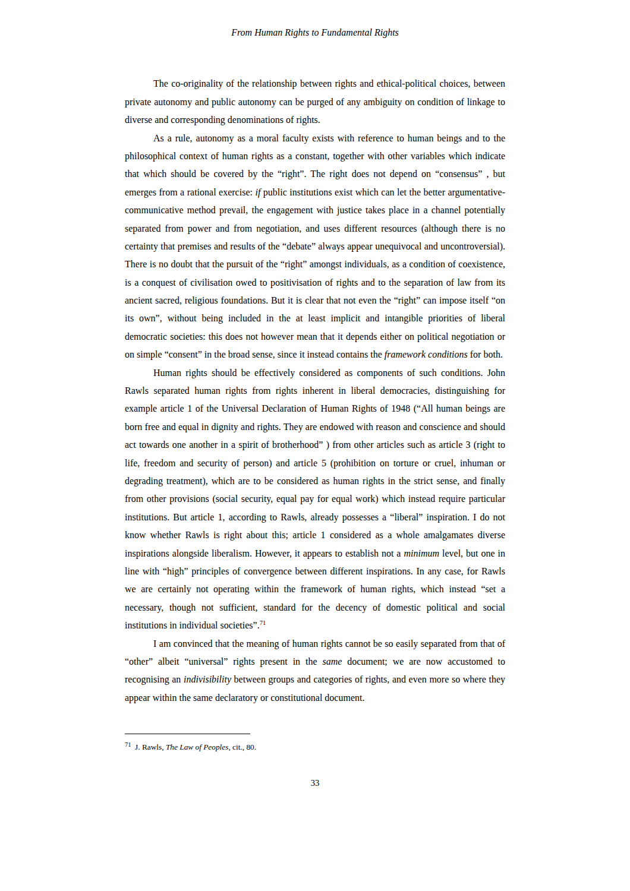From Human Rights to Fundamental Rights
The co-originality of the relationship between rights and ethical-political choices, between private autonomy and public autonomy can be purged of any ambiguity on condition of linkage to diverse and corresponding denominations of rights.
As a rule, autonomy as a moral faculty exists with reference to human beings and to the philosophical context of human rights as a constant, together with other variables which indicate that which should be covered by the “right”. The right does not depend on “consensus” , but emerges from a rational exercise: if public institutions exist which can let the better argumentative- communicative method prevail, the engagement with justice takes place in a channel potentially separated from power and from negotiation, and uses different resources (although there is no certainty that premises and results of the “debate” always appear unequivocal and uncontroversial). There is no doubt that the pursuit of the “right” amongst individuals, as a condition of coexistence, is a conquest of civilisation owed to positivisation of rights and to the separation of law from its ancient sacred, religious foundations. But it is clear that not even the “right” can impose itself “on its own”, without being included in the at least implicit and intangible priorities of liberal democratic societies: this does not however mean that it depends either on political negotiation or on simple “consent” in the broad sense, since it instead contains the framework conditions for both.
Human rights should be effectively considered as components of such conditions. John Rawls separated human rights from rights inherent in liberal democracies, distinguishing for example article 1 of the Universal Declaration of Human Rights of 1948 (“All human beings are born free and equal in dignity and rights. They are endowed with reason and conscience and should act towards one another in a spirit of brotherhood” ) from other articles such as article 3 (right to life, freedom and security of person) and article 5 (prohibition on torture or cruel, inhuman or degrading treatment), which are to be considered as human rights in the strict sense, and finally from other provisions (social security, equal pay for equal work) which instead require particular institutions. But article 1, according to Rawls, already possesses a “liberal” inspiration. I do not know whether Rawls is right about this; article 1 considered as a whole amalgamates diverse inspirations alongside liberalism. However, it appears to establish not a minimum level, but one in line with “high” principles of convergence between different inspirations. In any case, for Rawls we are certainly not operating within the framework of human rights, which instead “set a necessary, though not sufficient, standard for the decency of domestic political and social institutions in individual societies”.71
I am convinced that the meaning of human rights cannot be so easily separated from that of “other” albeit “universal” rights present in the same document; we are now accustomed to recognising an indivisibility between groups and categories of rights, and even more so where they appear within the same declaratory or constitutional document.
71 J. Rawls, The Law of Peoples, cit., 80.
33